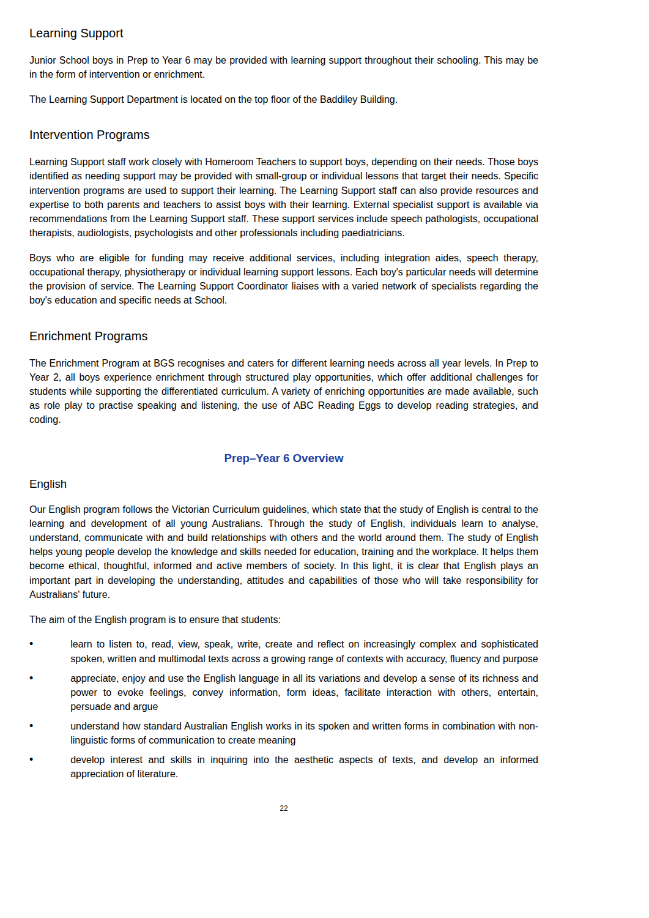Learning Support
Junior School boys in Prep to Year 6 may be provided with learning support throughout their schooling. This may be in the form of intervention or enrichment.
The Learning Support Department is located on the top floor of the Baddiley Building.
Intervention Programs
Learning Support staff work closely with Homeroom Teachers to support boys, depending on their needs. Those boys identified as needing support may be provided with small-group or individual lessons that target their needs. Specific intervention programs are used to support their learning. The Learning Support staff can also provide resources and expertise to both parents and teachers to assist boys with their learning. External specialist support is available via recommendations from the Learning Support staff. These support services include speech pathologists, occupational therapists, audiologists, psychologists and other professionals including paediatricians.
Boys who are eligible for funding may receive additional services, including integration aides, speech therapy, occupational therapy, physiotherapy or individual learning support lessons. Each boy's particular needs will determine the provision of service. The Learning Support Coordinator liaises with a varied network of specialists regarding the boy's education and specific needs at School.
Enrichment Programs
The Enrichment Program at BGS recognises and caters for different learning needs across all year levels. In Prep to Year 2, all boys experience enrichment through structured play opportunities, which offer additional challenges for students while supporting the differentiated curriculum. A variety of enriching opportunities are made available, such as role play to practise speaking and listening, the use of ABC Reading Eggs to develop reading strategies, and coding.
Prep–Year 6 Overview
English
Our English program follows the Victorian Curriculum guidelines, which state that the study of English is central to the learning and development of all young Australians. Through the study of English, individuals learn to analyse, understand, communicate with and build relationships with others and the world around them. The study of English helps young people develop the knowledge and skills needed for education, training and the workplace. It helps them become ethical, thoughtful, informed and active members of society. In this light, it is clear that English plays an important part in developing the understanding, attitudes and capabilities of those who will take responsibility for Australians' future.
The aim of the English program is to ensure that students:
learn to listen to, read, view, speak, write, create and reflect on increasingly complex and sophisticated spoken, written and multimodal texts across a growing range of contexts with accuracy, fluency and purpose
appreciate, enjoy and use the English language in all its variations and develop a sense of its richness and power to evoke feelings, convey information, form ideas, facilitate interaction with others, entertain, persuade and argue
understand how standard Australian English works in its spoken and written forms in combination with non-linguistic forms of communication to create meaning
develop interest and skills in inquiring into the aesthetic aspects of texts, and develop an informed appreciation of literature.
22